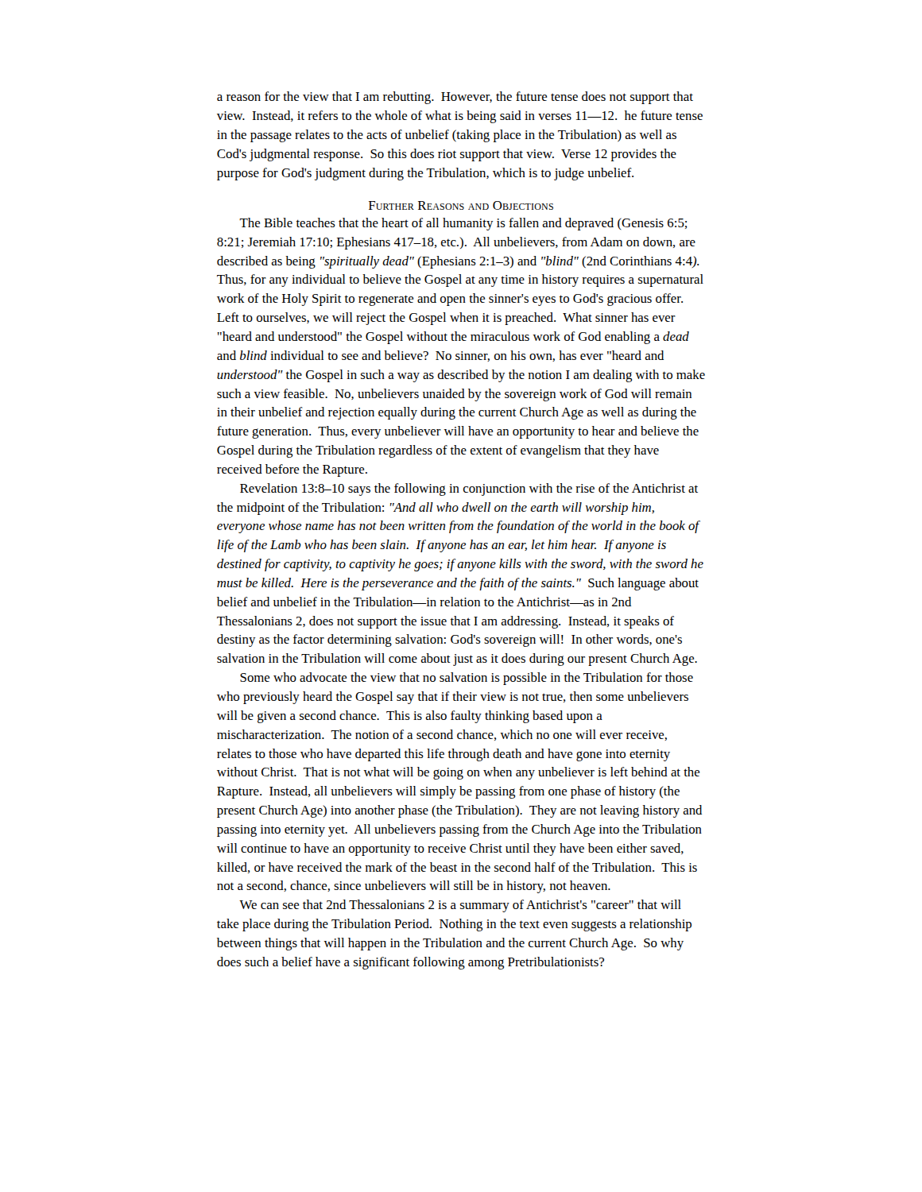a reason for the view that I am rebutting. However, the future tense does not support that view. Instead, it refers to the whole of what is being said in verses 11—12. he future tense in the passage relates to the acts of unbelief (taking place in the Tribulation) as well as Cod's judgmental response. So this does riot support that view. Verse 12 provides the purpose for God's judgment during the Tribulation, which is to judge unbelief.
Further Reasons and Objections
The Bible teaches that the heart of all humanity is fallen and depraved (Genesis 6:5; 8:21; Jeremiah 17:10; Ephesians 417–18, etc.). All unbelievers, from Adam on down, are described as being "spiritually dead" (Ephesians 2:1–3) and "blind" (2nd Corinthians 4:4). Thus, for any individual to believe the Gospel at any time in history requires a supernatural work of the Holy Spirit to regenerate and open the sinner's eyes to God's gracious offer. Left to ourselves, we will reject the Gospel when it is preached. What sinner has ever "heard and understood" the Gospel without the miraculous work of God enabling a dead and blind individual to see and believe? No sinner, on his own, has ever "heard and understood" the Gospel in such a way as described by the notion I am dealing with to make such a view feasible. No, unbelievers unaided by the sovereign work of God will remain in their unbelief and rejection equally during the current Church Age as well as during the future generation. Thus, every unbeliever will have an opportunity to hear and believe the Gospel during the Tribulation regardless of the extent of evangelism that they have received before the Rapture.
Revelation 13:8–10 says the following in conjunction with the rise of the Antichrist at the midpoint of the Tribulation: "And all who dwell on the earth will worship him, everyone whose name has not been written from the foundation of the world in the book of life of the Lamb who has been slain. If anyone has an ear, let him hear. If anyone is destined for captivity, to captivity he goes; if anyone kills with the sword, with the sword he must be killed. Here is the perseverance and the faith of the saints." Such language about belief and unbelief in the Tribulation—in relation to the Antichrist—as in 2nd Thessalonians 2, does not support the issue that I am addressing. Instead, it speaks of destiny as the factor determining salvation: God's sovereign will! In other words, one's salvation in the Tribulation will come about just as it does during our present Church Age.
Some who advocate the view that no salvation is possible in the Tribulation for those who previously heard the Gospel say that if their view is not true, then some unbelievers will be given a second chance. This is also faulty thinking based upon a mischaracterization. The notion of a second chance, which no one will ever receive, relates to those who have departed this life through death and have gone into eternity without Christ. That is not what will be going on when any unbeliever is left behind at the Rapture. Instead, all unbelievers will simply be passing from one phase of history (the present Church Age) into another phase (the Tribulation). They are not leaving history and passing into eternity yet. All unbelievers passing from the Church Age into the Tribulation will continue to have an opportunity to receive Christ until they have been either saved, killed, or have received the mark of the beast in the second half of the Tribulation. This is not a second, chance, since unbelievers will still be in history, not heaven.
We can see that 2nd Thessalonians 2 is a summary of Antichrist's "career" that will take place during the Tribulation Period. Nothing in the text even suggests a relationship between things that will happen in the Tribulation and the current Church Age. So why does such a belief have a significant following among Pretribulationists?